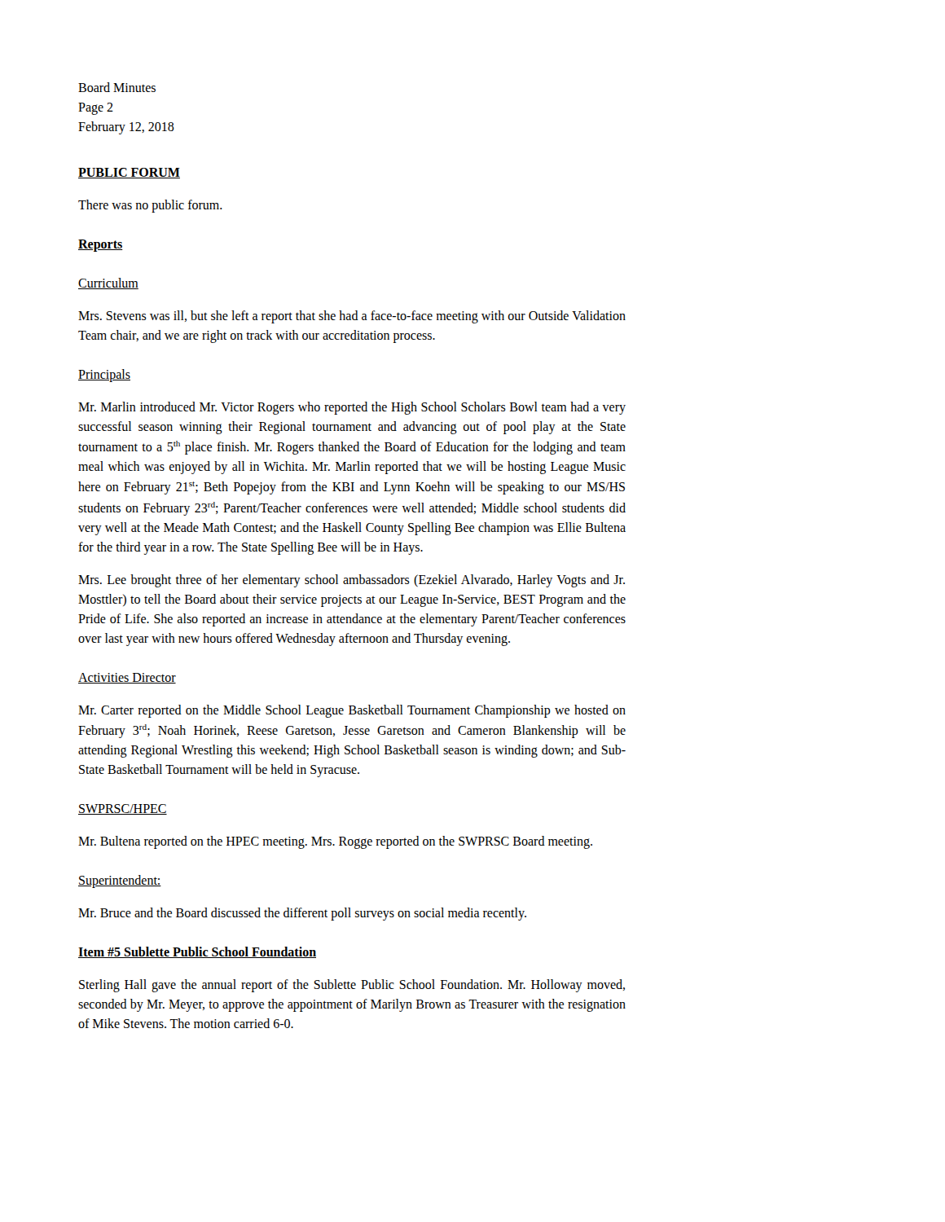Board Minutes
Page 2
February 12, 2018
PUBLIC FORUM
There was no public forum.
Reports
Curriculum
Mrs. Stevens was ill, but she left a report that she had a face-to-face meeting with our Outside Validation Team chair, and we are right on track with our accreditation process.
Principals
Mr. Marlin introduced Mr. Victor Rogers who reported the High School Scholars Bowl team had a very successful season winning their Regional tournament and advancing out of pool play at the State tournament to a 5th place finish. Mr. Rogers thanked the Board of Education for the lodging and team meal which was enjoyed by all in Wichita. Mr. Marlin reported that we will be hosting League Music here on February 21st; Beth Popejoy from the KBI and Lynn Koehn will be speaking to our MS/HS students on February 23rd; Parent/Teacher conferences were well attended; Middle school students did very well at the Meade Math Contest; and the Haskell County Spelling Bee champion was Ellie Bultena for the third year in a row. The State Spelling Bee will be in Hays.
Mrs. Lee brought three of her elementary school ambassadors (Ezekiel Alvarado, Harley Vogts and Jr. Mosttler) to tell the Board about their service projects at our League In-Service, BEST Program and the Pride of Life. She also reported an increase in attendance at the elementary Parent/Teacher conferences over last year with new hours offered Wednesday afternoon and Thursday evening.
Activities Director
Mr. Carter reported on the Middle School League Basketball Tournament Championship we hosted on February 3rd; Noah Horinek, Reese Garetson, Jesse Garetson and Cameron Blankenship will be attending Regional Wrestling this weekend; High School Basketball season is winding down; and Sub-State Basketball Tournament will be held in Syracuse.
SWPRSC/HPEC
Mr. Bultena reported on the HPEC meeting. Mrs. Rogge reported on the SWPRSC Board meeting.
Superintendent:
Mr. Bruce and the Board discussed the different poll surveys on social media recently.
Item #5 Sublette Public School Foundation
Sterling Hall gave the annual report of the Sublette Public School Foundation. Mr. Holloway moved, seconded by Mr. Meyer, to approve the appointment of Marilyn Brown as Treasurer with the resignation of Mike Stevens. The motion carried 6-0.